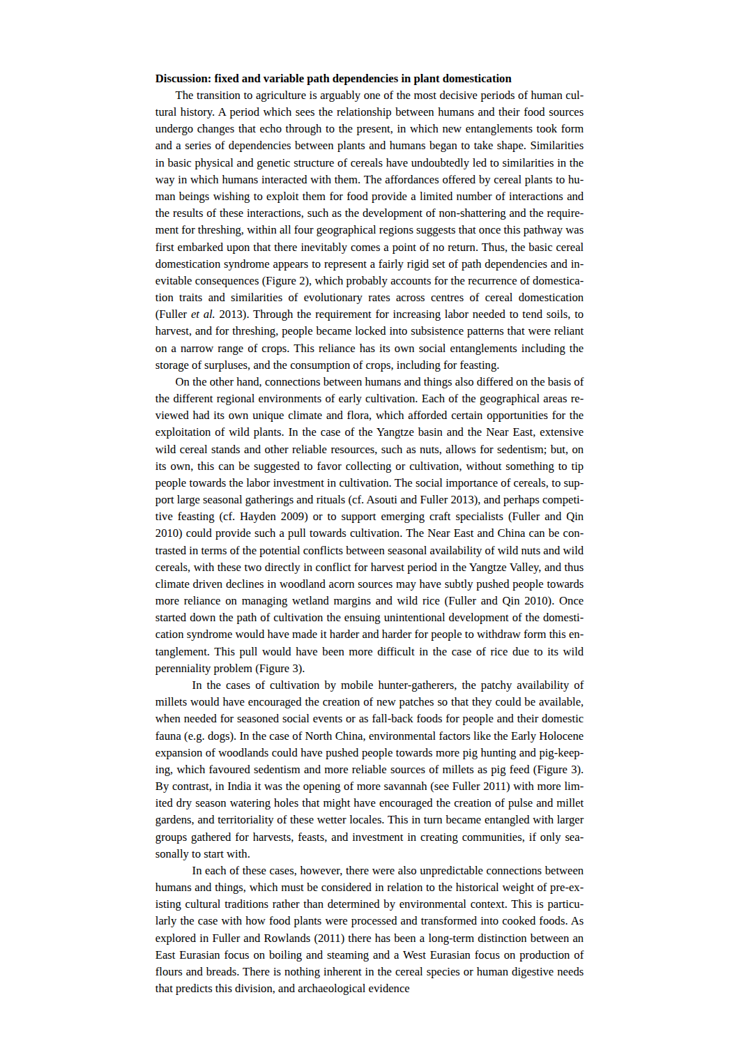Discussion: fixed and variable path dependencies in plant domestication
The transition to agriculture is arguably one of the most decisive periods of human cultural history. A period which sees the relationship between humans and their food sources undergo changes that echo through to the present, in which new entanglements took form and a series of dependencies between plants and humans began to take shape. Similarities in basic physical and genetic structure of cereals have undoubtedly led to similarities in the way in which humans interacted with them. The affordances offered by cereal plants to human beings wishing to exploit them for food provide a limited number of interactions and the results of these interactions, such as the development of non-shattering and the requirement for threshing, within all four geographical regions suggests that once this pathway was first embarked upon that there inevitably comes a point of no return. Thus, the basic cereal domestication syndrome appears to represent a fairly rigid set of path dependencies and inevitable consequences (Figure 2), which probably accounts for the recurrence of domestication traits and similarities of evolutionary rates across centres of cereal domestication (Fuller et al. 2013). Through the requirement for increasing labor needed to tend soils, to harvest, and for threshing, people became locked into subsistence patterns that were reliant on a narrow range of crops. This reliance has its own social entanglements including the storage of surpluses, and the consumption of crops, including for feasting.
On the other hand, connections between humans and things also differed on the basis of the different regional environments of early cultivation. Each of the geographical areas reviewed had its own unique climate and flora, which afforded certain opportunities for the exploitation of wild plants. In the case of the Yangtze basin and the Near East, extensive wild cereal stands and other reliable resources, such as nuts, allows for sedentism; but, on its own, this can be suggested to favor collecting or cultivation, without something to tip people towards the labor investment in cultivation. The social importance of cereals, to support large seasonal gatherings and rituals (cf. Asouti and Fuller 2013), and perhaps competitive feasting (cf. Hayden 2009) or to support emerging craft specialists (Fuller and Qin 2010) could provide such a pull towards cultivation. The Near East and China can be contrasted in terms of the potential conflicts between seasonal availability of wild nuts and wild cereals, with these two directly in conflict for harvest period in the Yangtze Valley, and thus climate driven declines in woodland acorn sources may have subtly pushed people towards more reliance on managing wetland margins and wild rice (Fuller and Qin 2010). Once started down the path of cultivation the ensuing unintentional development of the domestication syndrome would have made it harder and harder for people to withdraw form this entanglement. This pull would have been more difficult in the case of rice due to its wild perenniality problem (Figure 3).
In the cases of cultivation by mobile hunter-gatherers, the patchy availability of millets would have encouraged the creation of new patches so that they could be available, when needed for seasoned social events or as fall-back foods for people and their domestic fauna (e.g. dogs). In the case of North China, environmental factors like the Early Holocene expansion of woodlands could have pushed people towards more pig hunting and pig-keeping, which favoured sedentism and more reliable sources of millets as pig feed (Figure 3). By contrast, in India it was the opening of more savannah (see Fuller 2011) with more limited dry season watering holes that might have encouraged the creation of pulse and millet gardens, and territoriality of these wetter locales. This in turn became entangled with larger groups gathered for harvests, feasts, and investment in creating communities, if only seasonally to start with.
In each of these cases, however, there were also unpredictable connections between humans and things, which must be considered in relation to the historical weight of pre-existing cultural traditions rather than determined by environmental context. This is particularly the case with how food plants were processed and transformed into cooked foods. As explored in Fuller and Rowlands (2011) there has been a long-term distinction between an East Eurasian focus on boiling and steaming and a West Eurasian focus on production of flours and breads. There is nothing inherent in the cereal species or human digestive needs that predicts this division, and archaeological evidence